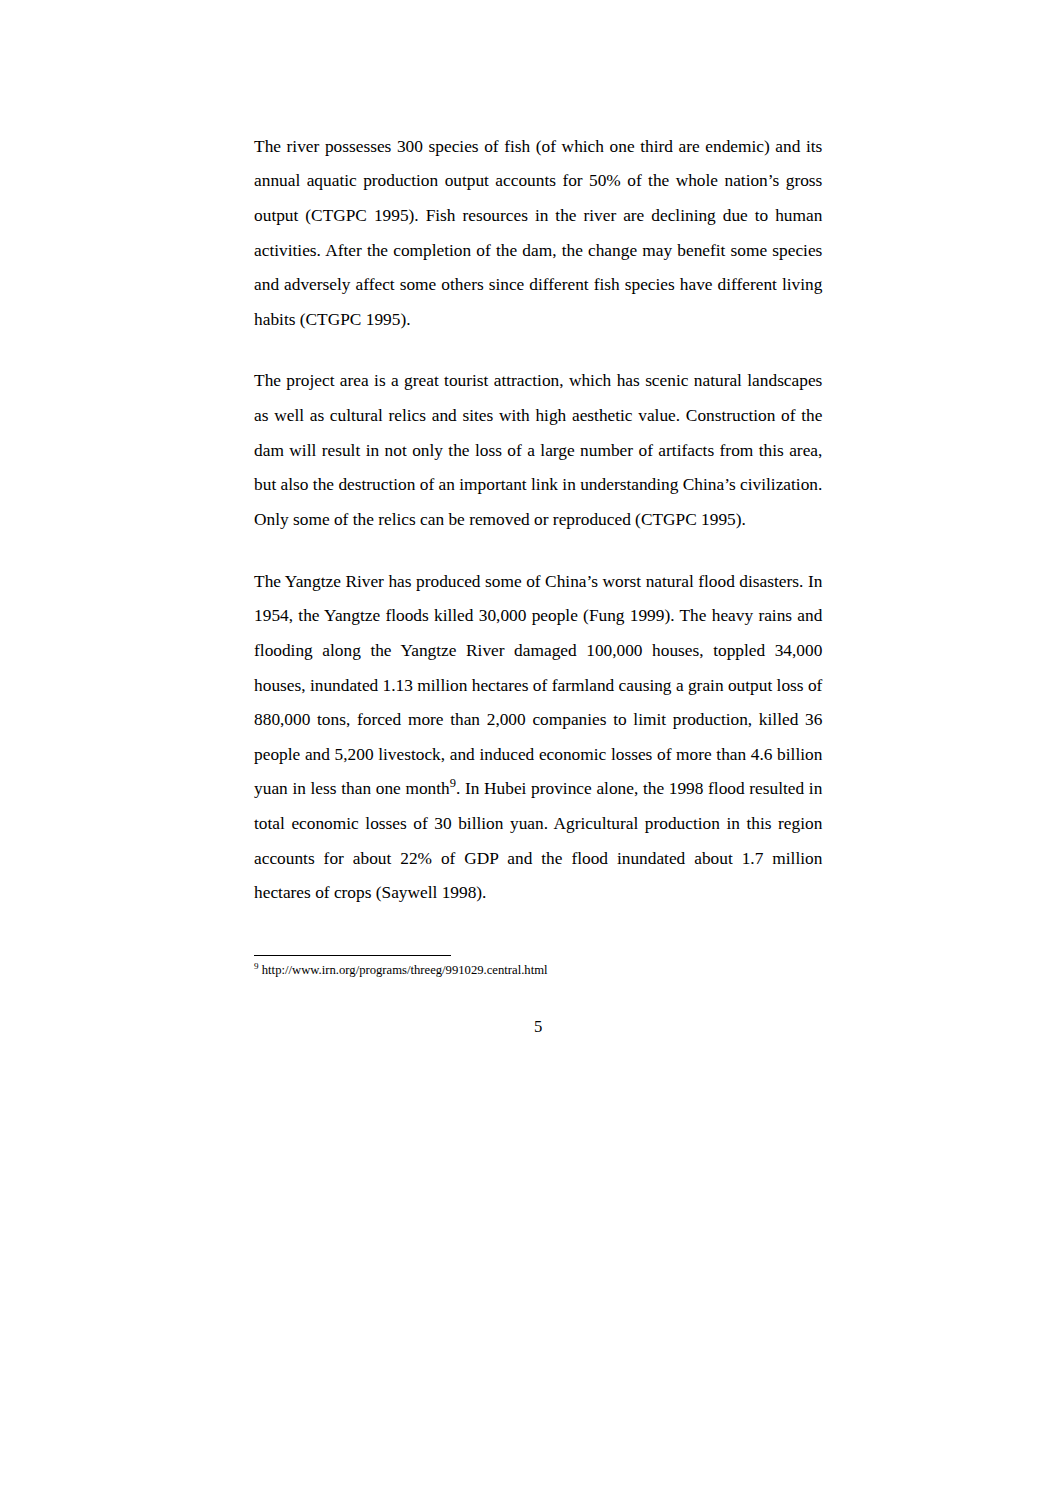The river possesses 300 species of fish (of which one third are endemic) and its annual aquatic production output accounts for 50% of the whole nation’s gross output (CTGPC 1995). Fish resources in the river are declining due to human activities. After the completion of the dam, the change may benefit some species and adversely affect some others since different fish species have different living habits (CTGPC 1995).
The project area is a great tourist attraction, which has scenic natural landscapes as well as cultural relics and sites with high aesthetic value. Construction of the dam will result in not only the loss of a large number of artifacts from this area, but also the destruction of an important link in understanding China’s civilization. Only some of the relics can be removed or reproduced (CTGPC 1995).
The Yangtze River has produced some of China’s worst natural flood disasters. In 1954, the Yangtze floods killed 30,000 people (Fung 1999). The heavy rains and flooding along the Yangtze River damaged 100,000 houses, toppled 34,000 houses, inundated 1.13 million hectares of farmland causing a grain output loss of 880,000 tons, forced more than 2,000 companies to limit production, killed 36 people and 5,200 livestock, and induced economic losses of more than 4.6 billion yuan in less than one month9. In Hubei province alone, the 1998 flood resulted in total economic losses of 30 billion yuan. Agricultural production in this region accounts for about 22% of GDP and the flood inundated about 1.7 million hectares of crops (Saywell 1998).
9 http://www.irn.org/programs/threeg/991029.central.html
5